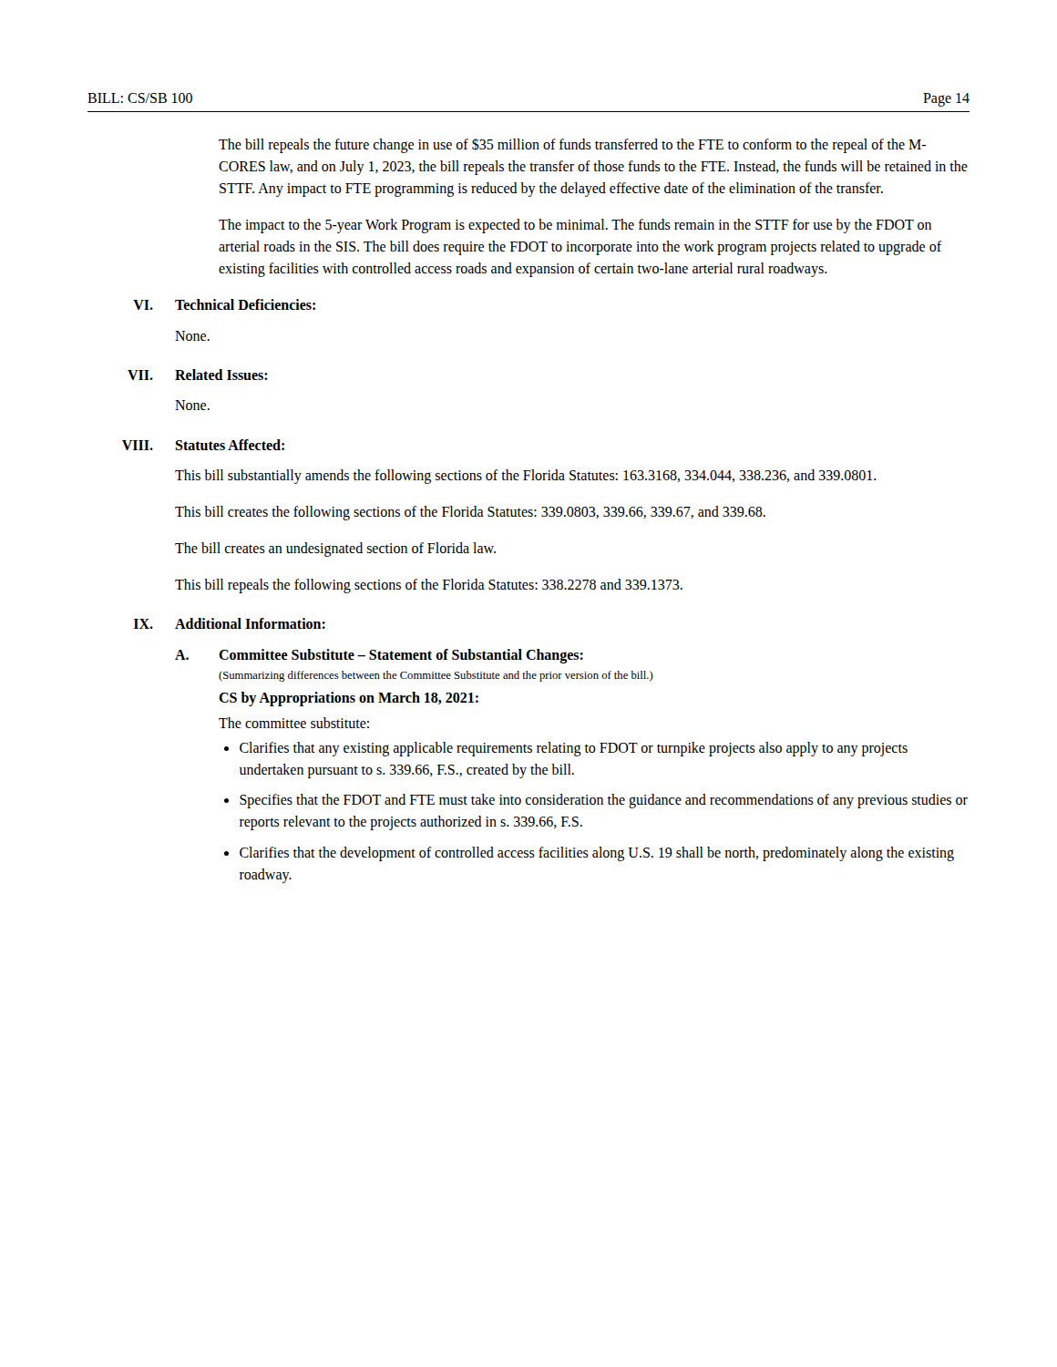BILL: CS/SB 100
Page 14
The bill repeals the future change in use of $35 million of funds transferred to the FTE to conform to the repeal of the M-CORES law, and on July 1, 2023, the bill repeals the transfer of those funds to the FTE. Instead, the funds will be retained in the STTF. Any impact to FTE programming is reduced by the delayed effective date of the elimination of the transfer.
The impact to the 5-year Work Program is expected to be minimal. The funds remain in the STTF for use by the FDOT on arterial roads in the SIS. The bill does require the FDOT to incorporate into the work program projects related to upgrade of existing facilities with controlled access roads and expansion of certain two-lane arterial rural roadways.
VI.
Technical Deficiencies:
None.
VII.
Related Issues:
None.
VIII.
Statutes Affected:
This bill substantially amends the following sections of the Florida Statutes: 163.3168, 334.044, 338.236, and 339.0801.
This bill creates the following sections of the Florida Statutes: 339.0803, 339.66, 339.67, and 339.68.
The bill creates an undesignated section of Florida law.
This bill repeals the following sections of the Florida Statutes: 338.2278 and 339.1373.
IX.
Additional Information:
A.
Committee Substitute – Statement of Substantial Changes: (Summarizing differences between the Committee Substitute and the prior version of the bill.)
CS by Appropriations on March 18, 2021:
The committee substitute:
Clarifies that any existing applicable requirements relating to FDOT or turnpike projects also apply to any projects undertaken pursuant to s. 339.66, F.S., created by the bill.
Specifies that the FDOT and FTE must take into consideration the guidance and recommendations of any previous studies or reports relevant to the projects authorized in s. 339.66, F.S.
Clarifies that the development of controlled access facilities along U.S. 19 shall be north, predominately along the existing roadway.